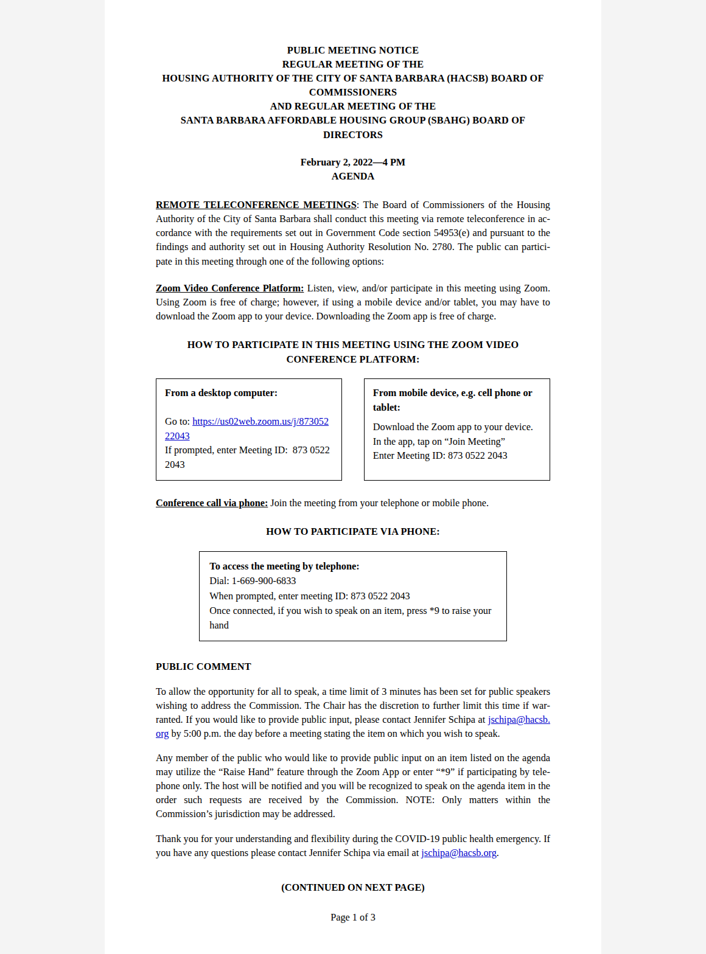PUBLIC MEETING NOTICE
REGULAR MEETING OF THE
HOUSING AUTHORITY OF THE CITY OF SANTA BARBARA (HACSB) BOARD OF COMMISSIONERS
AND REGULAR MEETING OF THE
SANTA BARBARA AFFORDABLE HOUSING GROUP (SBAHG) BOARD OF DIRECTORS
February 2, 2022—4 PM
AGENDA
REMOTE TELECONFERENCE MEETINGS: The Board of Commissioners of the Housing Authority of the City of Santa Barbara shall conduct this meeting via remote teleconference in accordance with the requirements set out in Government Code section 54953(e) and pursuant to the findings and authority set out in Housing Authority Resolution No. 2780. The public can participate in this meeting through one of the following options:
Zoom Video Conference Platform:
Listen, view, and/or participate in this meeting using Zoom. Using Zoom is free of charge; however, if using a mobile device and/or tablet, you may have to download the Zoom app to your device. Downloading the Zoom app is free of charge.
HOW TO PARTICIPATE IN THIS MEETING USING THE ZOOM VIDEO CONFERENCE PLATFORM:
From a desktop computer:
Go to: https://us02web.zoom.us/j/87305222043
If prompted, enter Meeting ID: 873 0522 2043
From mobile device, e.g. cell phone or tablet:
Download the Zoom app to your device.
In the app, tap on “Join Meeting”
Enter Meeting ID: 873 0522 2043
Conference call via phone:
Join the meeting from your telephone or mobile phone.
HOW TO PARTICIPATE VIA PHONE:
To access the meeting by telephone:
Dial: 1-669-900-6833
When prompted, enter meeting ID: 873 0522 2043
Once connected, if you wish to speak on an item, press *9 to raise your hand
PUBLIC COMMENT
To allow the opportunity for all to speak, a time limit of 3 minutes has been set for public speakers wishing to address the Commission. The Chair has the discretion to further limit this time if warranted. If you would like to provide public input, please contact Jennifer Schipa at jschipa@hacsb.org by 5:00 p.m. the day before a meeting stating the item on which you wish to speak.
Any member of the public who would like to provide public input on an item listed on the agenda may utilize the “Raise Hand” feature through the Zoom App or enter “*9” if participating by telephone only. The host will be notified and you will be recognized to speak on the agenda item in the order such requests are received by the Commission. NOTE: Only matters within the Commission’s jurisdiction may be addressed.
Thank you for your understanding and flexibility during the COVID-19 public health emergency. If you have any questions please contact Jennifer Schipa via email at jschipa@hacsb.org.
(CONTINUED ON NEXT PAGE)
Page 1 of 3